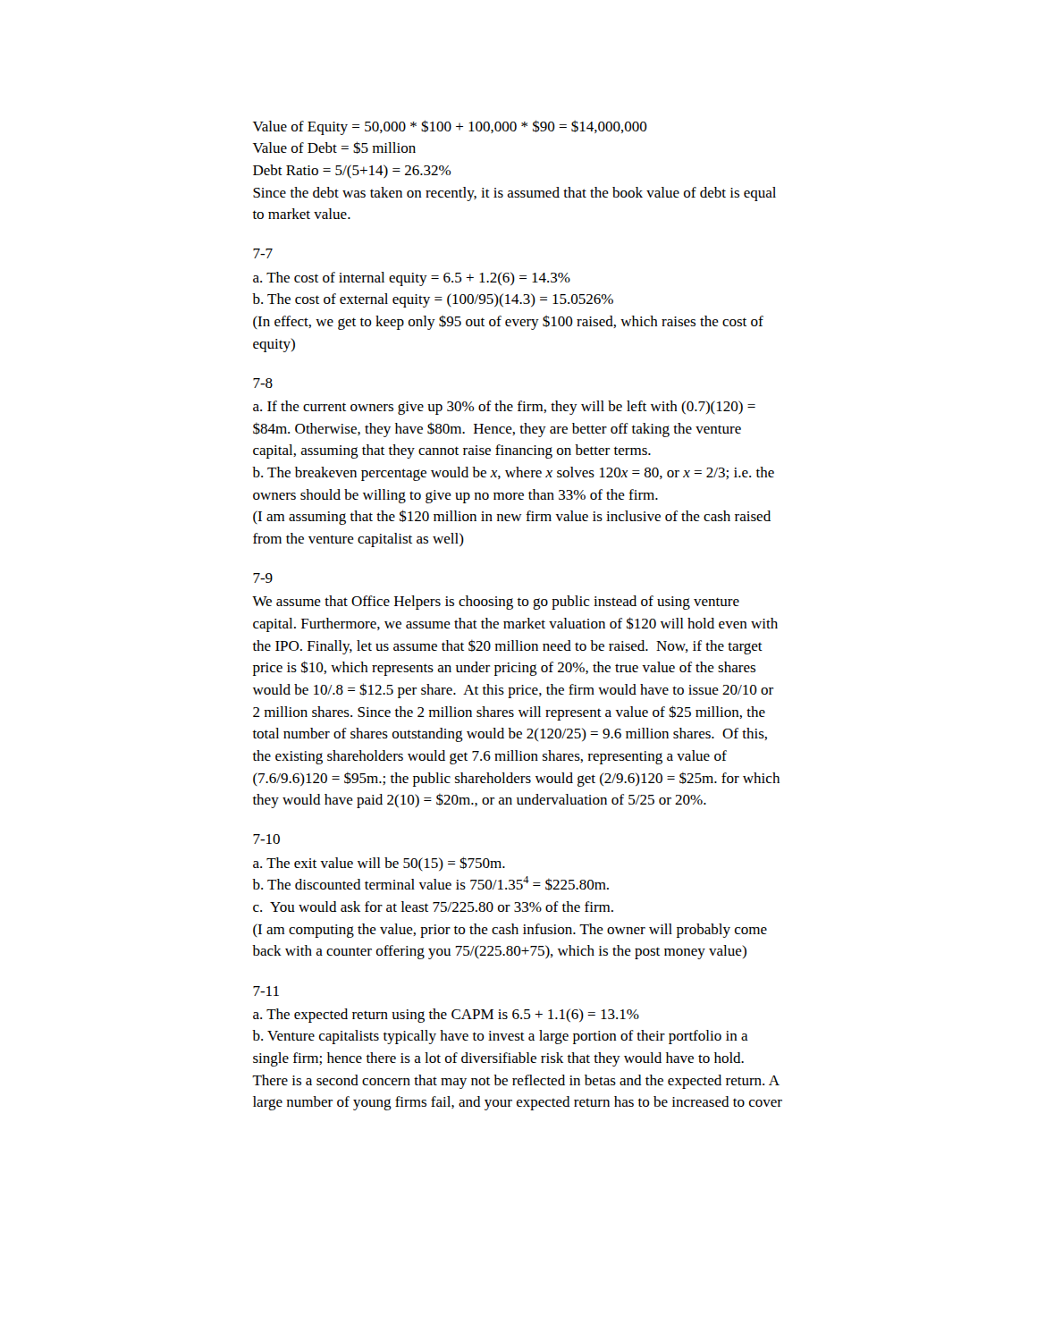Value of Equity = 50,000 * $100 + 100,000 * $90 = $14,000,000
Value of Debt = $5 million
Debt Ratio = 5/(5+14) = 26.32%
Since the debt was taken on recently, it is assumed that the book value of debt is equal to market value.
7-7
a. The cost of internal equity = 6.5 + 1.2(6) = 14.3%
b. The cost of external equity = (100/95)(14.3) = 15.0526%
(In effect, we get to keep only $95 out of every $100 raised, which raises the cost of equity)
7-8
a. If the current owners give up 30% of the firm, they will be left with (0.7)(120) = $84m. Otherwise, they have $80m. Hence, they are better off taking the venture capital, assuming that they cannot raise financing on better terms.
b. The breakeven percentage would be x, where x solves 120x = 80, or x = 2/3; i.e. the owners should be willing to give up no more than 33% of the firm.
(I am assuming that the $120 million in new firm value is inclusive of the cash raised from the venture capitalist as well)
7-9
We assume that Office Helpers is choosing to go public instead of using venture capital. Furthermore, we assume that the market valuation of $120 will hold even with the IPO. Finally, let us assume that $20 million need to be raised. Now, if the target price is $10, which represents an under pricing of 20%, the true value of the shares would be 10/.8 = $12.5 per share. At this price, the firm would have to issue 20/10 or 2 million shares. Since the 2 million shares will represent a value of $25 million, the total number of shares outstanding would be 2(120/25) = 9.6 million shares. Of this, the existing shareholders would get 7.6 million shares, representing a value of (7.6/9.6)120 = $95m.; the public shareholders would get (2/9.6)120 = $25m. for which they would have paid 2(10) = $20m., or an undervaluation of 5/25 or 20%.
7-10
a. The exit value will be 50(15) = $750m.
b. The discounted terminal value is 750/1.354 = $225.80m.
c. You would ask for at least 75/225.80 or 33% of the firm.
(I am computing the value, prior to the cash infusion. The owner will probably come back with a counter offering you 75/(225.80+75), which is the post money value)
7-11
a. The expected return using the CAPM is 6.5 + 1.1(6) = 13.1%
b. Venture capitalists typically have to invest a large portion of their portfolio in a single firm; hence there is a lot of diversifiable risk that they would have to hold.
There is a second concern that may not be reflected in betas and the expected return. A large number of young firms fail, and your expected return has to be increased to cover